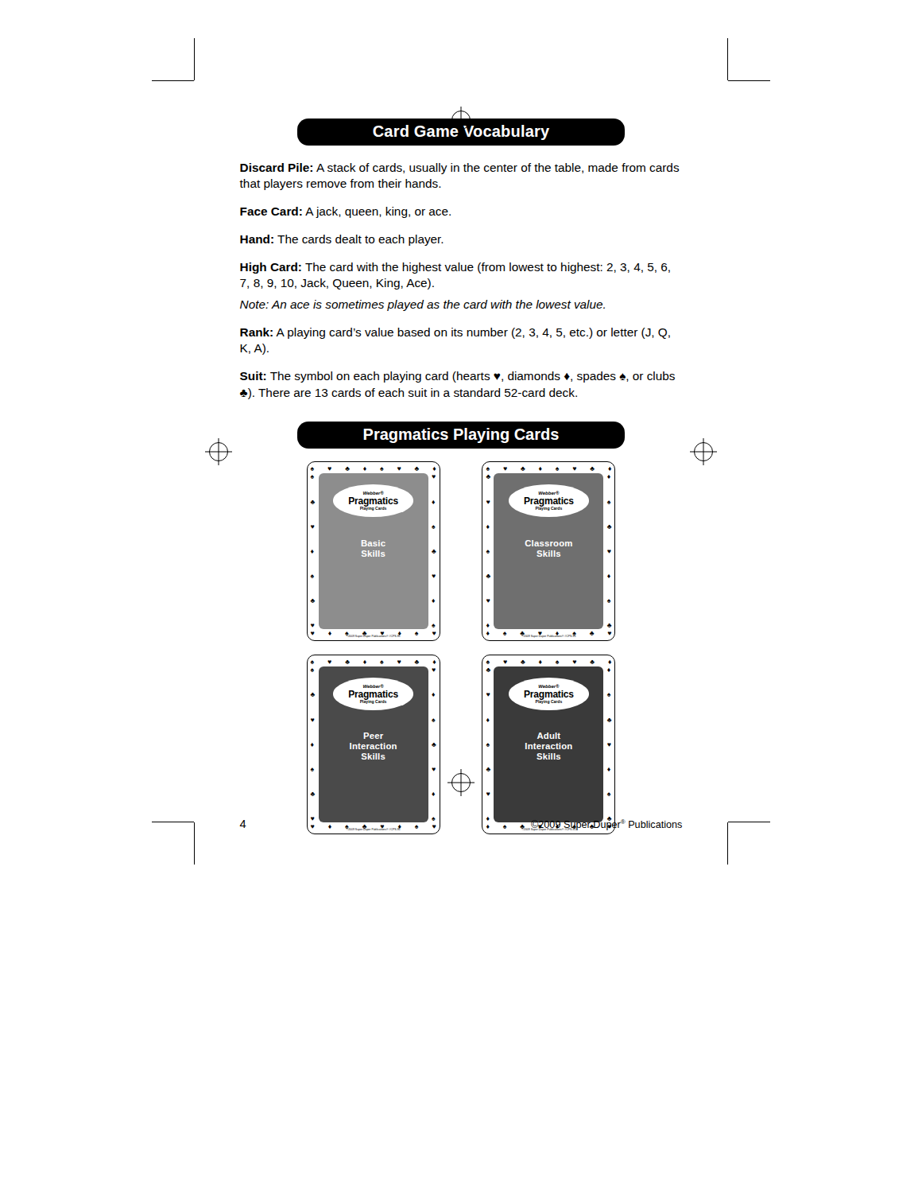Card Game Vocabulary
Discard Pile: A stack of cards, usually in the center of the table, made from cards that players remove from their hands.
Face Card: A jack, queen, king, or ace.
Hand: The cards dealt to each player.
High Card: The card with the highest value (from lowest to highest: 2, 3, 4, 5, 6, 7, 8, 9, 10, Jack, Queen, King, Ace).
Note: An ace is sometimes played as the card with the lowest value.
Rank: A playing card’s value based on its number (2, 3, 4, 5, etc.) or letter (J, Q, K, A).
Suit: The symbol on each playing card (hearts ♥, diamonds ♦, spades ♠, or clubs ♣). There are 13 cards of each suit in a standard 52-card deck.
Pragmatics Playing Cards
♠♥♣♦♠♥♣♦
♠♣♥♦♠♣♥
♥♦♠♣♥♦♠
♥♦♠♣♥♦♠♥
Webber®
Pragmatics
Playing Cards
Basic
Skills
©2009 Super Duper Publications® #CPS-95
♠♥♣♦♠♥♣♦
♣♥♦♠♣♥♦
♦♠♣♥♦♠♣
♦♠♣♥♦♠♣♥
Webber®
Pragmatics
Playing Cards
Classroom
Skills
©2009 Super Duper Publications® #CPS-95
♠♥♣♦♠♥♣♦
♠♣♥♦♠♣♥
♥♦♠♣♥♦♠
♥♦♠♣♥♦♠♥
Webber®
Pragmatics
Playing Cards
Peer
Interaction
Skills
©2009 Super Duper Publications® #CPS-95
♠♥♣♦♠♥♣♦
♣♥♦♠♣♥♦
♦♠♣♥♦♠♣
♦♠♣♥♦♠♣♥
Webber®
Pragmatics
Playing Cards
Adult
Interaction
Skills
©2009 Super Duper Publications® #CPS-95
4
©2009 Super Duper® Publications